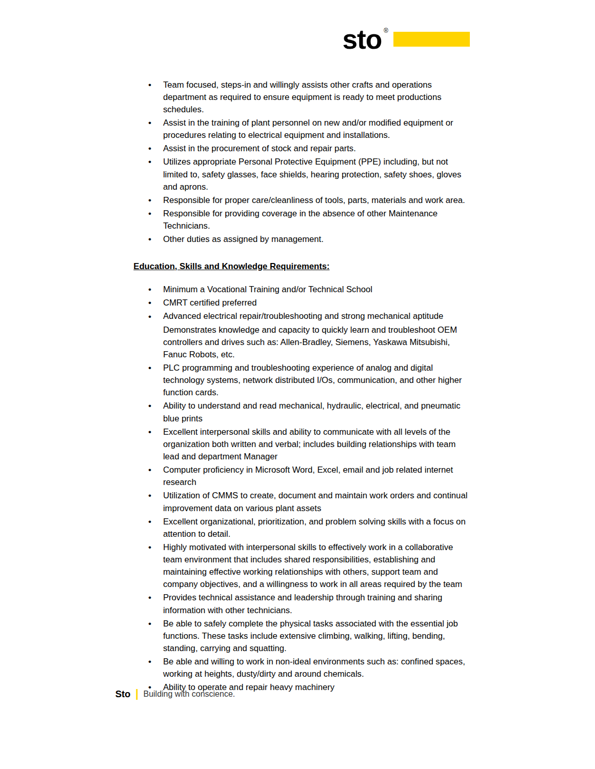sto®
Team focused, steps-in and willingly assists other crafts and operations department as required to ensure equipment is ready to meet productions schedules.
Assist in the training of plant personnel on new and/or modified equipment or procedures relating to electrical equipment and installations.
Assist in the procurement of stock and repair parts.
Utilizes appropriate Personal Protective Equipment (PPE) including, but not limited to, safety glasses, face shields, hearing protection, safety shoes, gloves and aprons.
Responsible for proper care/cleanliness of tools, parts, materials and work area.
Responsible for providing coverage in the absence of other Maintenance Technicians.
Other duties as assigned by management.
Education, Skills and Knowledge Requirements:
Minimum a Vocational Training and/or Technical School
CMRT certified preferred
Advanced electrical repair/troubleshooting and strong mechanical aptitude
Demonstrates knowledge and capacity to quickly learn and troubleshoot OEM controllers and drives such as: Allen-Bradley, Siemens, Yaskawa Mitsubishi, Fanuc Robots, etc.
PLC programming and troubleshooting experience of analog and digital technology systems, network distributed I/Os, communication, and other higher function cards.
Ability to understand and read mechanical, hydraulic, electrical, and pneumatic blue prints
Excellent interpersonal skills and ability to communicate with all levels of the organization both written and verbal; includes building relationships with team lead and department Manager
Computer proficiency in Microsoft Word, Excel, email and job related internet research
Utilization of CMMS to create, document and maintain work orders and continual improvement data on various plant assets
Excellent organizational, prioritization, and problem solving skills with a focus on attention to detail.
Highly motivated with interpersonal skills to effectively work in a collaborative team environment that includes shared responsibilities, establishing and maintaining effective working relationships with others, support team and company objectives, and a willingness to work in all areas required by the team
Provides technical assistance and leadership through training and sharing information with other technicians.
Be able to safely complete the physical tasks associated with the essential job functions. These tasks include extensive climbing, walking, lifting, bending, standing, carrying and squatting.
Be able and willing to work in non-ideal environments such as: confined spaces, working at heights, dusty/dirty and around chemicals.
Ability to operate and repair heavy machinery
Sto | Building with conscience.